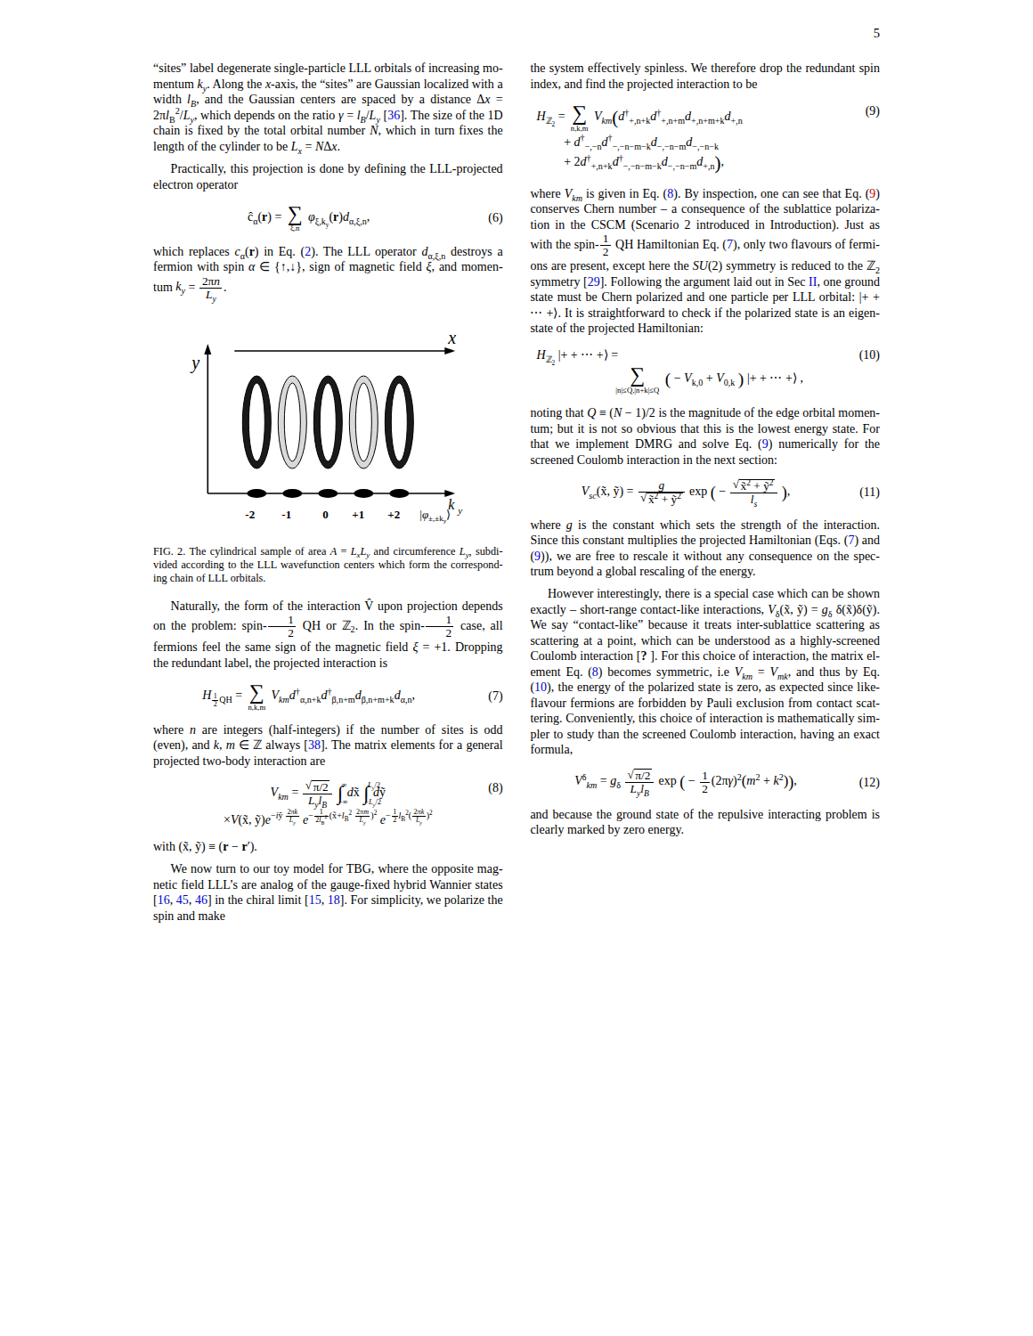5
“sites” label degenerate single-particle LLL orbitals of increasing momentum ky. Along the x-axis, the “sites” are Gaussian localized with a width lB, and the Gaussian centers are spaced by a distance Δx = 2πlB2/Ly, which depends on the ratio γ = lB/Ly [36]. The size of the 1D chain is fixed by the total orbital number N, which in turn fixes the length of the cylinder to be Lx = NΔx.
Practically, this projection is done by defining the LLL-projected electron operator
ĉα(r) = ∑ξ,n φξ,ky(r)dα,ξ,n,
(6)
which replaces cα(r) in Eq. (2). The LLL operator dα,ξ,n destroys a fermion with spin α ∈ {↑,↓}, sign of magnetic field ξ, and momentum ky = 2πn Ly.
y k y x -2 -1 0 +1 +2 |φ±,±ky⟩
FIG. 2. The cylindrical sample of area A = LxLy and circumference Ly, subdivided according to the LLL wavefunction centers which form the corresponding chain of LLL orbitals.
Naturally, the form of the interaction V̂ upon projection depends on the problem: spin-12 QH or ℤ2. In the spin-12 case, all fermions feel the same sign of the magnetic field ξ = +1. Dropping the redundant label, the projected interaction is
H12 QH = ∑n,k,m Vkmd†α,n+kd†β,n+mdβ,n+m+kdα,n,
(7)
where n are integers (half-integers) if the number of sites is odd (even), and k, m ∈ ℤ always [38]. The matrix elements for a general projected two-body interaction are
(8)
Vkm = π/2 LylB ∫∞−∞ dx̃ ∫Ly/2−Ly/2 dỹ
×V(x̃, ỹ)e−iỹ 2πk Ly e−12lB2(x̃+lB2 2πm Ly)2 e−12 lB2(2πk Ly)2
with (x̃, ỹ) ≡ (r − r′).
We now turn to our toy model for TBG, where the opposite magnetic field LLL’s are analog of the gauge-fixed hybrid Wannier states [16, 45, 46] in the chiral limit [15, 18]. For simplicity, we polarize the spin and make
the system effectively spinless. We therefore drop the redundant spin index, and find the projected interaction to be
(9)
Hℤ2 = ∑n,k,m Vkm(d†+,n+kd†+,n+md+,n+m+kd+,n
+ d†−,−nd†−,−n−m−kd−,−n−md−,−n−k
+ 2d†+,n+kd†−,−n−m−kd−,−n−md+,n),
where Vkm is given in Eq. (8). By inspection, one can see that Eq. (9) conserves Chern number – a consequence of the sublattice polarization in the CSCM (Scenario 2 introduced in Introduction). Just as with the spin-12 QH Hamiltonian Eq. (7), only two flavours of fermions are present, except here the SU(2) symmetry is reduced to the ℤ2 symmetry [29]. Following the argument laid out in Sec II, one ground state must be Chern polarized and one particle per LLL orbital: |+ + ⋯ +⟩. It is straightforward to check if the polarized state is an eigenstate of the projected Hamiltonian:
(10)
Hℤ2 |+ + ⋯ +⟩ =
∑|n|≤Q,|n+k|≤Q ( − Vk,0 + V0,k ) |+ + ⋯ +⟩ ,
noting that Q ≡ (N − 1)/2 is the magnitude of the edge orbital momentum; but it is not so obvious that this is the lowest energy state. For that we implement DMRG and solve Eq. (9) numerically for the screened Coulomb interaction in the next section:
Vsc(x̃, ỹ) = gx̃2 + ỹ2 exp ( − x̃2 + ỹ2 ls ),
(11)
where g is the constant which sets the strength of the interaction. Since this constant multiplies the projected Hamiltonian (Eqs. (7) and (9)), we are free to rescale it without any consequence on the spectrum beyond a global rescaling of the energy.
However interestingly, there is a special case which can be shown exactly – short-range contact-like interactions, Vδ(x̃, ỹ) = gδ δ(x̃)δ(ỹ). We say “contact-like” because it treats inter-sublattice scattering as scattering at a point, which can be understood as a highly-screened Coulomb interaction [? ]. For this choice of interaction, the matrix element Eq. (8) becomes symmetric, i.e Vkm = Vmk, and thus by Eq. (10), the energy of the polarized state is zero, as expected since like-flavour fermions are forbidden by Pauli exclusion from contact scattering. Conveniently, this choice of interaction is mathematically simpler to study than the screened Coulomb interaction, having an exact formula,
Vδkm = gδ π/2 LylB exp ( − 12(2πγ)2(m2 + k2)),
(12)
and because the ground state of the repulsive interacting problem is clearly marked by zero energy.